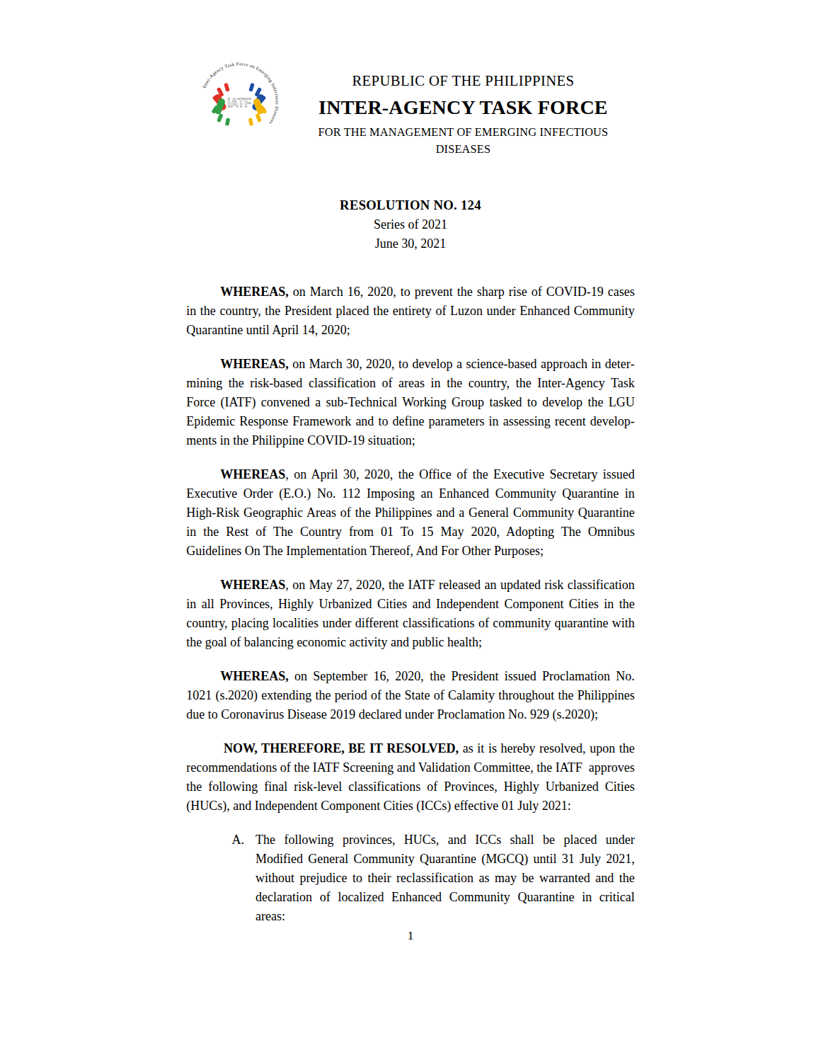Inter-Agency Task Force on Emerging Infectious Diseases IATF
Republic of the Philippines
INTER-AGENCY TASK FORCE
For the Management of Emerging Infectious Diseases
RESOLUTION NO. 124
Series of 2021
June 30, 2021
WHEREAS, on March 16, 2020, to prevent the sharp rise of COVID-19 cases in the country, the President placed the entirety of Luzon under Enhanced Community Quarantine until April 14, 2020;
WHEREAS, on March 30, 2020, to develop a science-based approach in determining the risk-based classification of areas in the country, the Inter-Agency Task Force (IATF) convened a sub-Technical Working Group tasked to develop the LGU Epidemic Response Framework and to define parameters in assessing recent developments in the Philippine COVID-19 situation;
WHEREAS, on April 30, 2020, the Office of the Executive Secretary issued Executive Order (E.O.) No. 112 Imposing an Enhanced Community Quarantine in High-Risk Geographic Areas of the Philippines and a General Community Quarantine in the Rest of The Country from 01 To 15 May 2020, Adopting The Omnibus Guidelines On The Implementation Thereof, And For Other Purposes;
WHEREAS, on May 27, 2020, the IATF released an updated risk classification in all Provinces, Highly Urbanized Cities and Independent Component Cities in the country, placing localities under different classifications of community quarantine with the goal of balancing economic activity and public health;
WHEREAS, on September 16, 2020, the President issued Proclamation No. 1021 (s.2020) extending the period of the State of Calamity throughout the Philippines due to Coronavirus Disease 2019 declared under Proclamation No. 929 (s.2020);
NOW, THEREFORE, BE IT RESOLVED, as it is hereby resolved, upon the recommendations of the IATF Screening and Validation Committee, the IATF approves the following final risk-level classifications of Provinces, Highly Urbanized Cities (HUCs), and Independent Component Cities (ICCs) effective 01 July 2021:
The following provinces, HUCs, and ICCs shall be placed under Modified General Community Quarantine (MGCQ) until 31 July 2021, without prejudice to their reclassification as may be warranted and the declaration of localized Enhanced Community Quarantine in critical areas:
1